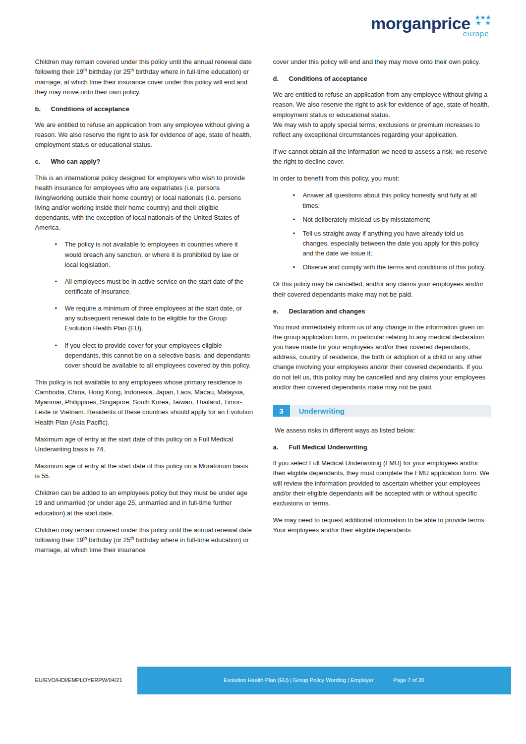morganprice ★★★
★ ★
europe
Children may remain covered under this policy until the annual renewal date following their 19th birthday (or 25th birthday where in full-time education) or marriage, at which time their insurance cover under this policy will end and they may move onto their own policy.
b. Conditions of acceptance
We are entitled to refuse an application from any employee without giving a reason. We also reserve the right to ask for evidence of age, state of health, employment status or educational status.
c. Who can apply?
This is an international policy designed for employers who wish to provide health insurance for employees who are expatriates (i.e. persons living/working outside their home country) or local nationals (i.e. persons living and/or working inside their home country) and their eligible dependants, with the exception of local nationals of the United States of America.
The policy is not available to employees in countries where it would breach any sanction, or where it is prohibited by law or local legislation.
All employees must be in active service on the start date of the certificate of insurance.
We require a minimum of three employees at the start date, or any subsequent renewal date to be eligible for the Group Evolution Health Plan (EU).
If you elect to provide cover for your employees eligible dependants, this cannot be on a selective basis, and dependants cover should be available to all employees covered by this policy.
This policy is not available to any employees whose primary residence is Cambodia, China, Hong Kong, Indonesia, Japan, Laos, Macau, Malaysia, Myanmar, Philippines, Singapore, South Korea, Taiwan, Thailand, Timor-Leste or Vietnam. Residents of these countries should apply for an Evolution Health Plan (Asia Pacific).
Maximum age of entry at the start date of this policy on a Full Medical Underwriting basis is 74.
Maximum age of entry at the start date of this policy on a Moratorium basis is 55.
Children can be added to an employees policy but they must be under age 19 and unmarried (or under age 25, unmarried and in full-time further education) at the start date.
Children may remain covered under this policy until the annual renewal date following their 19th birthday (or 25th birthday where in full-time education) or marriage, at which time their insurance
cover under this policy will end and they may move onto their own policy.
d. Conditions of acceptance
We are entitled to refuse an application from any employee without giving a reason. We also reserve the right to ask for evidence of age, state of health, employment status or educational status.
We may wish to apply special terms, exclusions or premium increases to reflect any exceptional circumstances regarding your application.
If we cannot obtain all the information we need to assess a risk, we reserve the right to decline cover.
In order to benefit from this policy, you must:
Answer all questions about this policy honestly and fully at all times;
Not deliberately mislead us by misstatement;
Tell us straight away if anything you have already told us changes, especially between the date you apply for this policy and the date we issue it;
Observe and comply with the terms and conditions of this policy.
Or this policy may be cancelled, and/or any claims your employees and/or their covered dependants make may not be paid.
e. Declaration and changes
You must immediately inform us of any change in the information given on the group application form, in particular relating to any medical declaration you have made for your employees and/or their covered dependants, address, country of residence, the birth or adoption of a child or any other change involving your employees and/or their covered dependants. If you do not tell us, this policy may be cancelled and any claims your employees and/or their covered dependants make may not be paid.
3
Underwriting
We assess risks in different ways as listed below:
a. Full Medical Underwriting
If you select Full Medical Underwriting (FMU) for your employees and/or their eligible dependants, they must complete the FMU application form. We will review the information provided to ascertain whether your employees and/or their eligible dependants will be accepted with or without specific exclusions or terms.
We may need to request additional information to be able to provide terms. Your employees and/or their eligible dependants
EU/EVO/HDI/EMPLOYERPW/04/21
Evolution Health Plan (EU) | Group Policy Wording | Employer Page 7 of 20